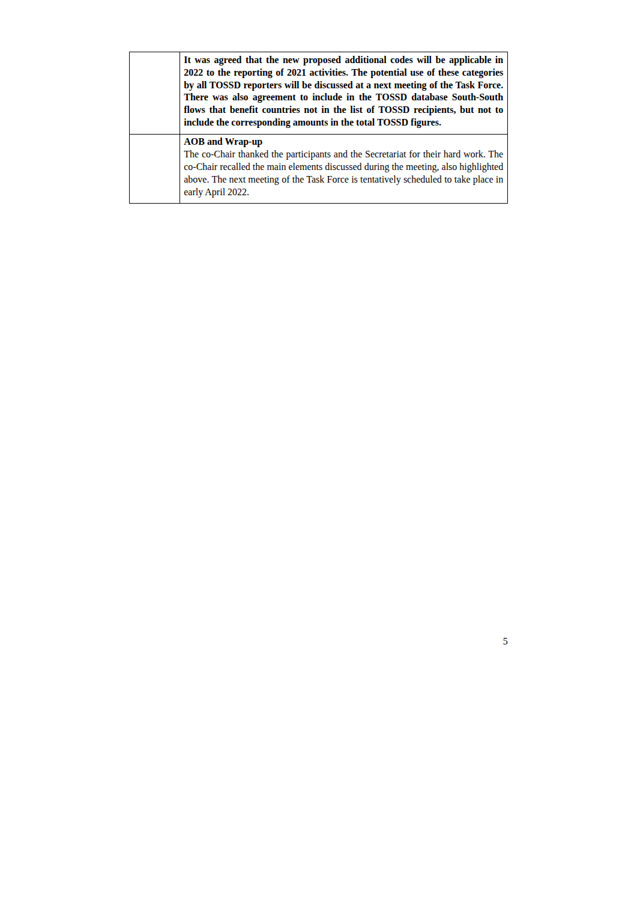| | It was agreed that the new proposed additional codes will be applicable in 2022 to the reporting of 2021 activities. The potential use of these categories by all TOSSD reporters will be discussed at a next meeting of the Task Force. There was also agreement to include in the TOSSD database South-South flows that benefit countries not in the list of TOSSD recipients, but not to include the corresponding amounts in the total TOSSD figures. |
| | AOB and Wrap-up The co-Chair thanked the participants and the Secretariat for their hard work. The co-Chair recalled the main elements discussed during the meeting, also highlighted above. The next meeting of the Task Force is tentatively scheduled to take place in early April 2022. |
5